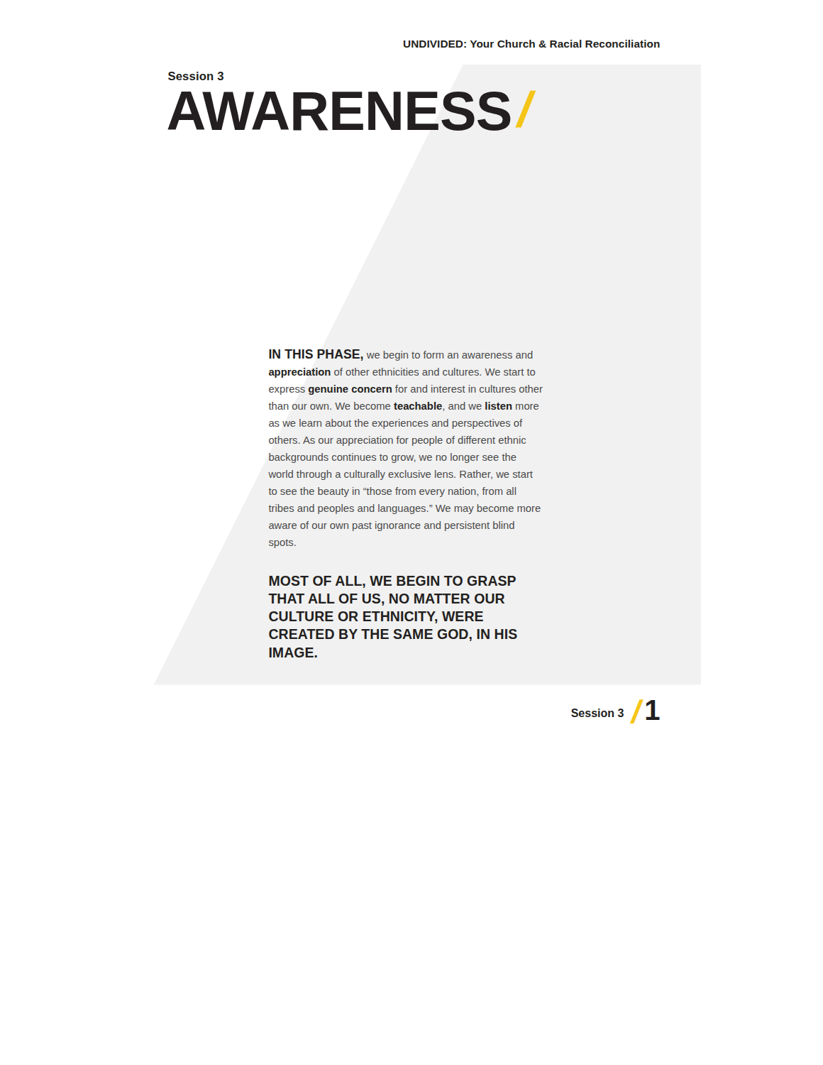UNDIVIDED: Your Church & Racial Reconciliation
Session 3
Awareness/
In this phase, we begin to form an awareness and appreciation of other ethnicities and cultures. We start to express genuine concern for and interest in cultures other than our own. We become teachable, and we listen more as we learn about the experiences and perspectives of others. As our appreciation for people of different ethnic backgrounds continues to grow, we no longer see the world through a culturally exclusive lens. Rather, we start to see the beauty in “those from every nation, from all tribes and peoples and languages.” We may become more aware of our own past ignorance and persistent blind spots.
Most of all, we begin to grasp that all of us, no matter our culture or ethnicity, were created by the same God, in His image.
Session 3 1